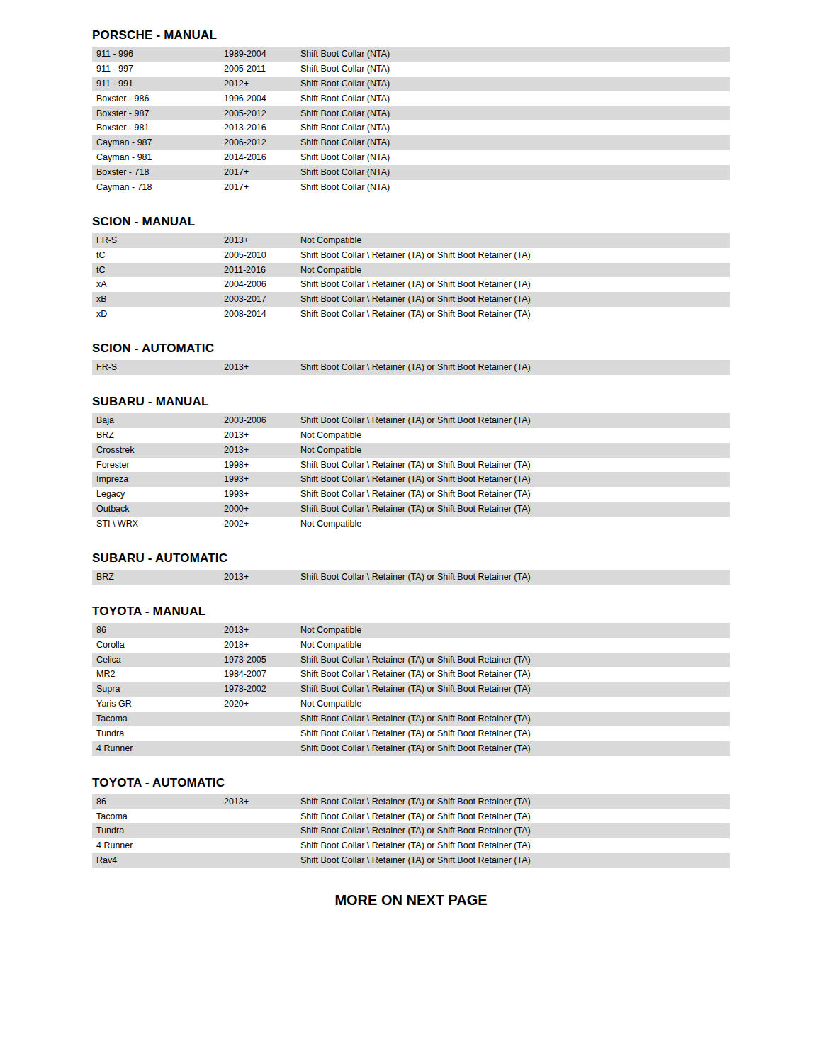PORSCHE - MANUAL
| 911 - 996 | 1989-2004 | Shift Boot Collar (NTA) |
| 911 - 997 | 2005-2011 | Shift Boot Collar (NTA) |
| 911 - 991 | 2012+ | Shift Boot Collar (NTA) |
| Boxster - 986 | 1996-2004 | Shift Boot Collar (NTA) |
| Boxster - 987 | 2005-2012 | Shift Boot Collar (NTA) |
| Boxster - 981 | 2013-2016 | Shift Boot Collar (NTA) |
| Cayman - 987 | 2006-2012 | Shift Boot Collar (NTA) |
| Cayman - 981 | 2014-2016 | Shift Boot Collar (NTA) |
| Boxster - 718 | 2017+ | Shift Boot Collar (NTA) |
| Cayman - 718 | 2017+ | Shift Boot Collar (NTA) |
SCION - MANUAL
| FR-S | 2013+ | Not Compatible |
| tC | 2005-2010 | Shift Boot Collar \ Retainer (TA) or Shift Boot Retainer (TA) |
| tC | 2011-2016 | Not Compatible |
| xA | 2004-2006 | Shift Boot Collar \ Retainer (TA) or Shift Boot Retainer (TA) |
| xB | 2003-2017 | Shift Boot Collar \ Retainer (TA) or Shift Boot Retainer (TA) |
| xD | 2008-2014 | Shift Boot Collar \ Retainer (TA) or Shift Boot Retainer (TA) |
SCION - AUTOMATIC
| FR-S | 2013+ | Shift Boot Collar \ Retainer (TA) or Shift Boot Retainer (TA) |
SUBARU - MANUAL
| Baja | 2003-2006 | Shift Boot Collar \ Retainer (TA) or Shift Boot Retainer (TA) |
| BRZ | 2013+ | Not Compatible |
| Crosstrek | 2013+ | Not Compatible |
| Forester | 1998+ | Shift Boot Collar \ Retainer (TA) or Shift Boot Retainer (TA) |
| Impreza | 1993+ | Shift Boot Collar \ Retainer (TA) or Shift Boot Retainer (TA) |
| Legacy | 1993+ | Shift Boot Collar \ Retainer (TA) or Shift Boot Retainer (TA) |
| Outback | 2000+ | Shift Boot Collar \ Retainer (TA) or Shift Boot Retainer (TA) |
| STI \ WRX | 2002+ | Not Compatible |
SUBARU - AUTOMATIC
| BRZ | 2013+ | Shift Boot Collar \ Retainer (TA) or Shift Boot Retainer (TA) |
TOYOTA - MANUAL
| 86 | 2013+ | Not Compatible |
| Corolla | 2018+ | Not Compatible |
| Celica | 1973-2005 | Shift Boot Collar \ Retainer (TA) or Shift Boot Retainer (TA) |
| MR2 | 1984-2007 | Shift Boot Collar \ Retainer (TA) or Shift Boot Retainer (TA) |
| Supra | 1978-2002 | Shift Boot Collar \ Retainer (TA) or Shift Boot Retainer (TA) |
| Yaris GR | 2020+ | Not Compatible |
| Tacoma | | Shift Boot Collar \ Retainer (TA) or Shift Boot Retainer (TA) |
| Tundra | | Shift Boot Collar \ Retainer (TA) or Shift Boot Retainer (TA) |
| 4 Runner | | Shift Boot Collar \ Retainer (TA) or Shift Boot Retainer (TA) |
TOYOTA - AUTOMATIC
| 86 | 2013+ | Shift Boot Collar \ Retainer (TA) or Shift Boot Retainer (TA) |
| Tacoma | | Shift Boot Collar \ Retainer (TA) or Shift Boot Retainer (TA) |
| Tundra | | Shift Boot Collar \ Retainer (TA) or Shift Boot Retainer (TA) |
| 4 Runner | | Shift Boot Collar \ Retainer (TA) or Shift Boot Retainer (TA) |
| Rav4 | | Shift Boot Collar \ Retainer (TA) or Shift Boot Retainer (TA) |
MORE ON NEXT PAGE